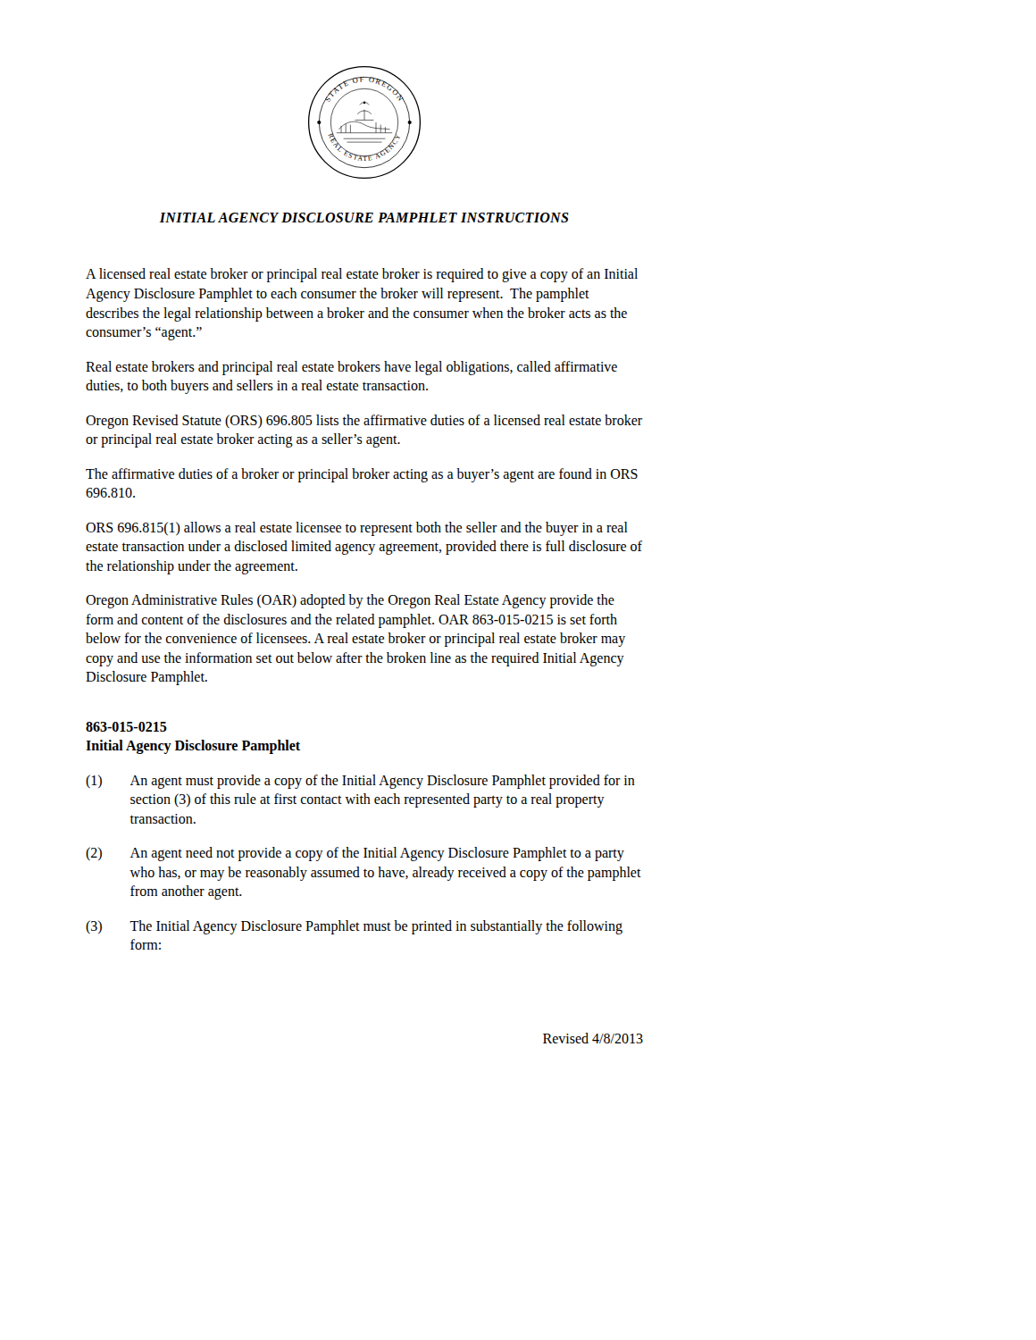STATE OF OREGON REAL ESTATE AGENCY
INITIAL AGENCY DISCLOSURE PAMPHLET INSTRUCTIONS
A licensed real estate broker or principal real estate broker is required to give a copy of an Initial Agency Disclosure Pamphlet to each consumer the broker will represent. The pamphlet describes the legal relationship between a broker and the consumer when the broker acts as the consumer’s “agent.”
Real estate brokers and principal real estate brokers have legal obligations, called affirmative duties, to both buyers and sellers in a real estate transaction.
Oregon Revised Statute (ORS) 696.805 lists the affirmative duties of a licensed real estate broker or principal real estate broker acting as a seller’s agent.
The affirmative duties of a broker or principal broker acting as a buyer’s agent are found in ORS 696.810.
ORS 696.815(1) allows a real estate licensee to represent both the seller and the buyer in a real estate transaction under a disclosed limited agency agreement, provided there is full disclosure of the relationship under the agreement.
Oregon Administrative Rules (OAR) adopted by the Oregon Real Estate Agency provide the form and content of the disclosures and the related pamphlet. OAR 863-015-0215 is set forth below for the convenience of licensees. A real estate broker or principal real estate broker may copy and use the information set out below after the broken line as the required Initial Agency Disclosure Pamphlet.
863-015-0215 Initial Agency Disclosure Pamphlet
(1) An agent must provide a copy of the Initial Agency Disclosure Pamphlet provided for in section (3) of this rule at first contact with each represented party to a real property transaction.
(2) An agent need not provide a copy of the Initial Agency Disclosure Pamphlet to a party who has, or may be reasonably assumed to have, already received a copy of the pamphlet from another agent.
(3) The Initial Agency Disclosure Pamphlet must be printed in substantially the following form:
Revised 4/8/2013